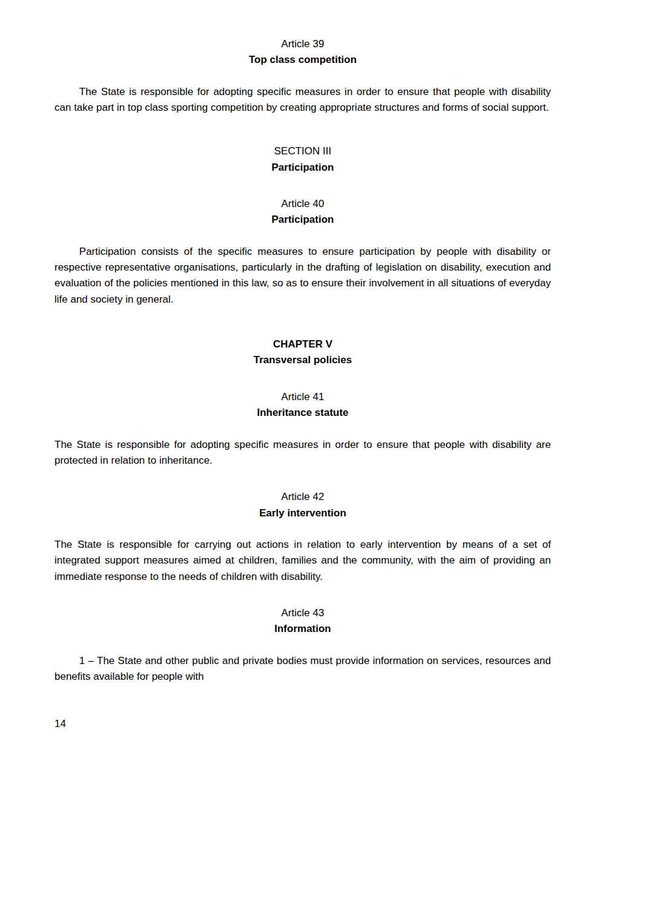Article 39 Top class competition
The State is responsible for adopting specific measures in order to ensure that people with disability can take part in top class sporting competition by creating appropriate structures and forms of social support.
SECTION III Participation
Article 40 Participation
Participation consists of the specific measures to ensure participation by people with disability or respective representative organisations, particularly in the drafting of legislation on disability, execution and evaluation of the policies mentioned in this law, so as to ensure their involvement in all situations of everyday life and society in general.
CHAPTER V Transversal policies
Article 41 Inheritance statute
The State is responsible for adopting specific measures in order to ensure that people with disability are protected in relation to inheritance.
Article 42 Early intervention
The State is responsible for carrying out actions in relation to early intervention by means of a set of integrated support measures aimed at children, families and the community, with the aim of providing an immediate response to the needs of children with disability.
Article 43 Information
1 – The State and other public and private bodies must provide information on services, resources and benefits available for people with
14